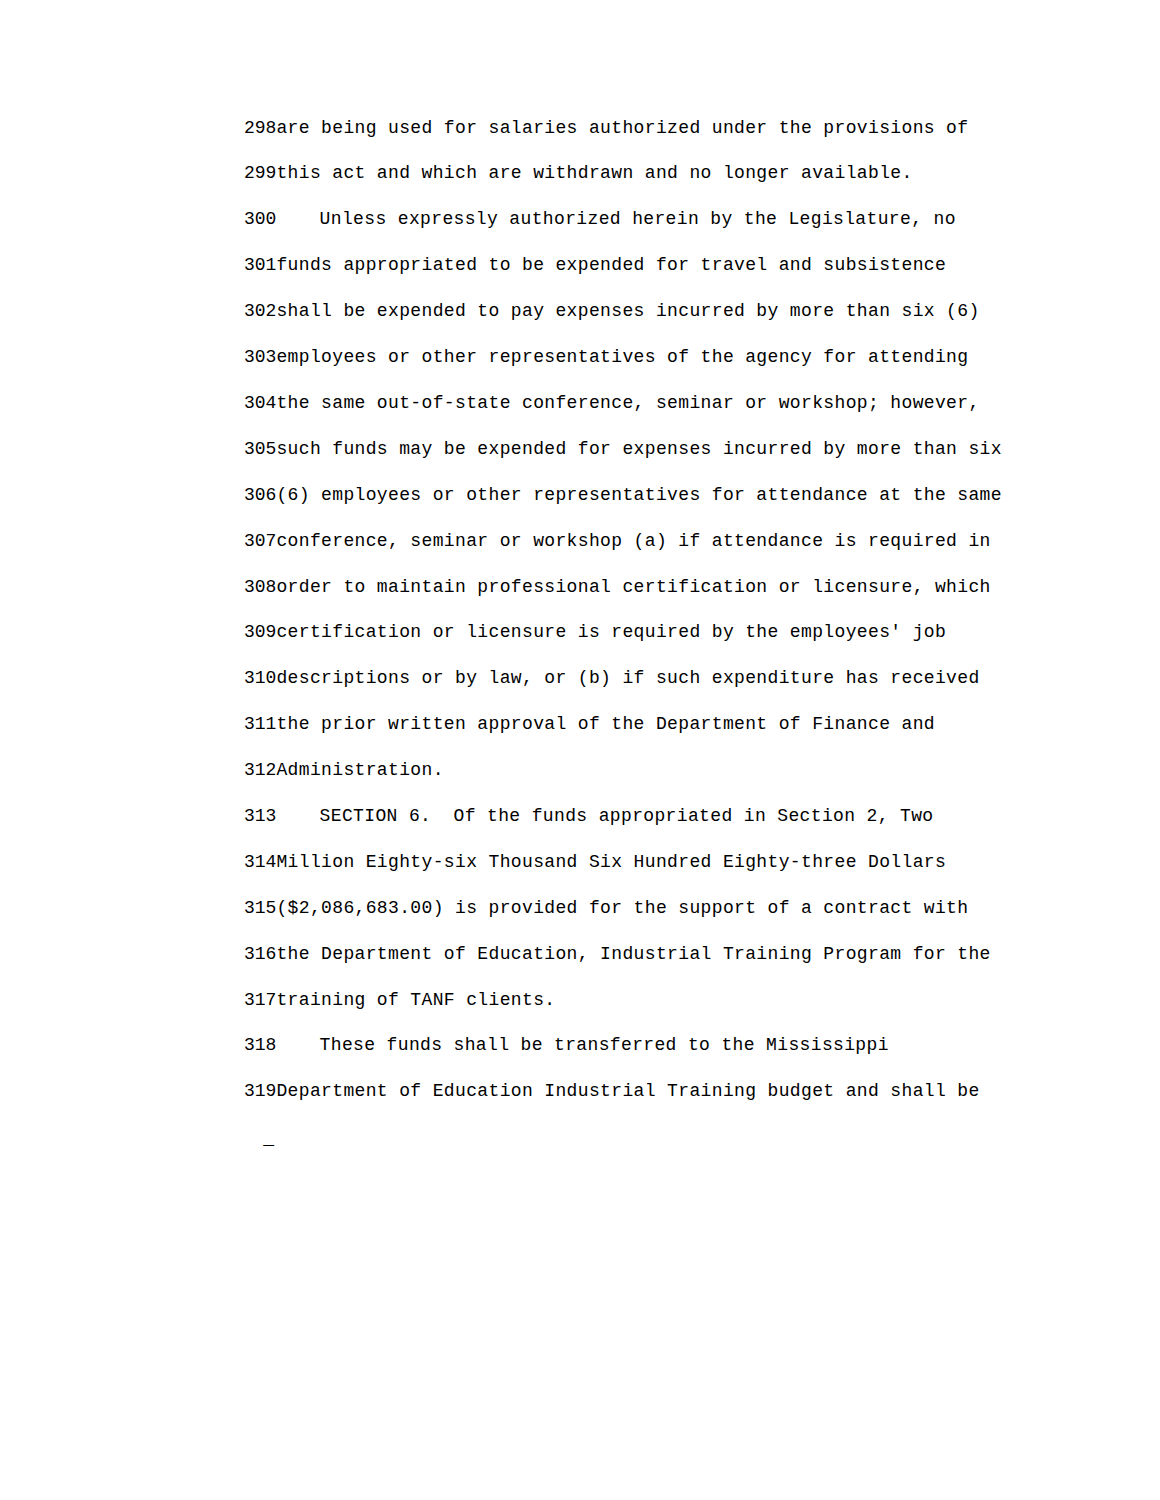| 298 | are being used for salaries authorized under the provisions of |
| 299 | this act and which are withdrawn and no longer available. |
| 300 | Unless expressly authorized herein by the Legislature, no |
| 301 | funds appropriated to be expended for travel and subsistence |
| 302 | shall be expended to pay expenses incurred by more than six (6) |
| 303 | employees or other representatives of the agency for attending |
| 304 | the same out-of-state conference, seminar or workshop; however, |
| 305 | such funds may be expended for expenses incurred by more than six |
| 306 | (6) employees or other representatives for attendance at the same |
| 307 | conference, seminar or workshop (a) if attendance is required in |
| 308 | order to maintain professional certification or licensure, which |
| 309 | certification or licensure is required by the employees' job |
| 310 | descriptions or by law, or (b) if such expenditure has received |
| 311 | the prior written approval of the Department of Finance and |
| 312 | Administration. |
| 313 | SECTION 6. Of the funds appropriated in Section 2, Two |
| 314 | Million Eighty-six Thousand Six Hundred Eighty-three Dollars |
| 315 | ($2,086,683.00) is provided for the support of a contract with |
| 316 | the Department of Education, Industrial Training Program for the |
| 317 | training of TANF clients. |
| 318 | These funds shall be transferred to the Mississippi |
| 319 | Department of Education Industrial Training budget and shall be |
_